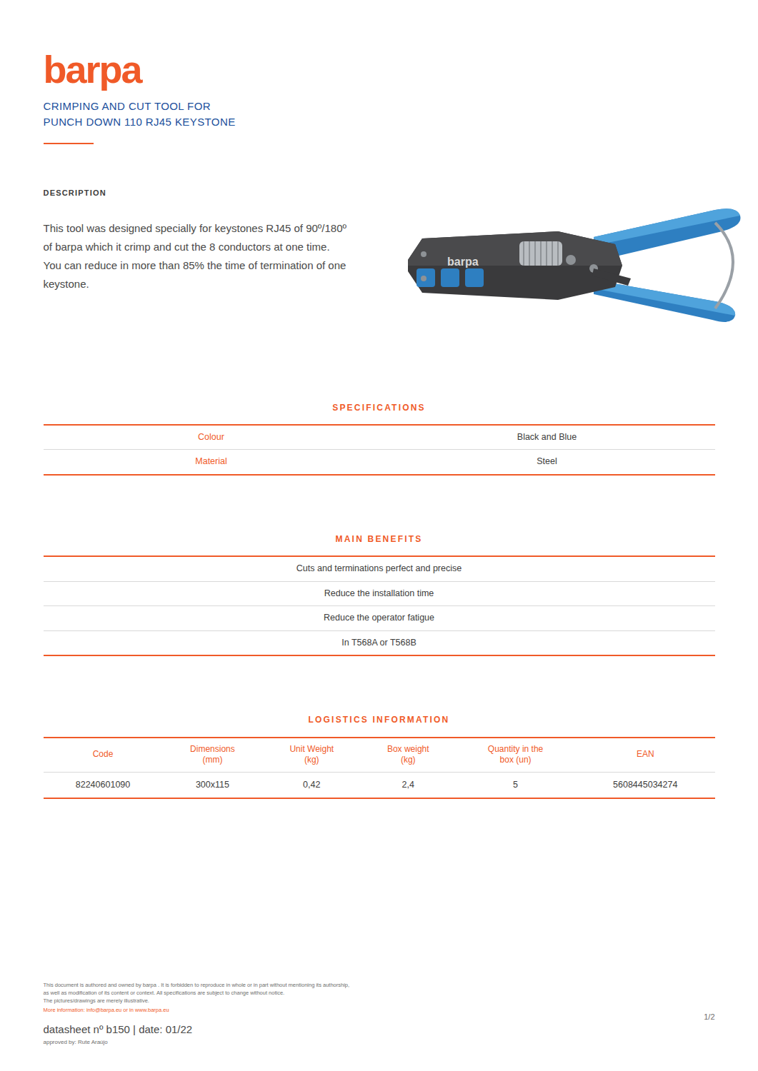barpa
Crimping and cut tool for
punch down 110 RJ45 keystone
Description
This tool was designed specially for keystones RJ45 of 90º/180º of barpa which it crimp and cut the 8 conductors at one time.
You can reduce in more than 85% the time of termination of one keystone.
barpa
Specifications
| Colour | Black and Blue |
| Material | Steel |
Main benefits
| Cuts and terminations perfect and precise |
| Reduce the installation time |
| Reduce the operator fatigue |
| In T568A or T568B |
Logistics information
| Code | Dimensions (mm) | Unit Weight (kg) | Box weight (kg) | Quantity in the box (un) | EAN |
| --- | --- | --- | --- | --- | --- |
| 82240601090 | 300x115 | 0,42 | 2,4 | 5 | 5608445034274 |
This document is authored and owned by barpa . It is forbidden to reproduce in whole or in part without mentioning its authorship,
as well as modification of its content or context. All specifications are subject to change without notice.
The pictures/drawings are merely illustrative.
More information: info@barpa.eu or in www.barpa.eu
datasheet nº b150 | date: 01/22
approved by: Rute Araújo
1/2